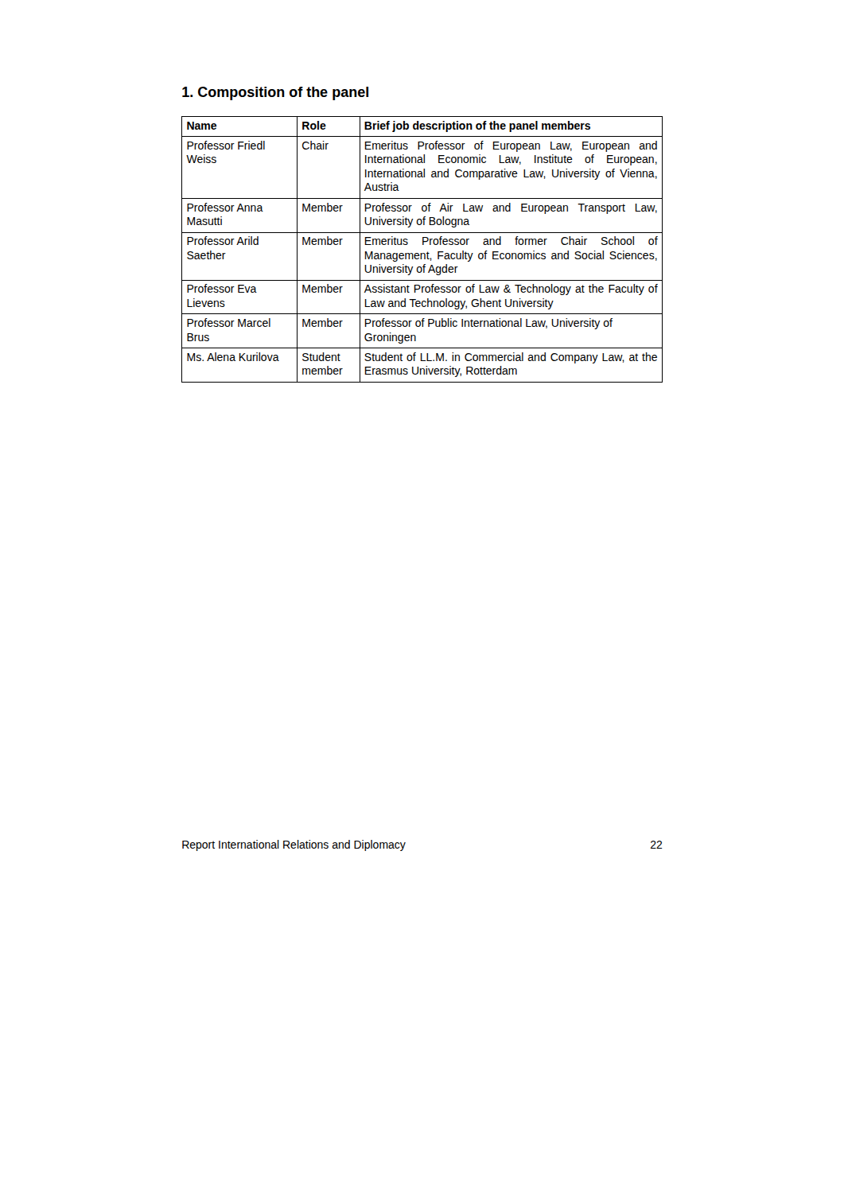1. Composition of the panel
| Name | Role | Brief job description of the panel members |
| --- | --- | --- |
| Professor Friedl Weiss | Chair | Emeritus Professor of European Law, European and International Economic Law, Institute of European, International and Comparative Law, University of Vienna, Austria |
| Professor Anna Masutti | Member | Professor of Air Law and European Transport Law, University of Bologna |
| Professor Arild Saether | Member | Emeritus Professor and former Chair School of Management, Faculty of Economics and Social Sciences, University of Agder |
| Professor Eva Lievens | Member | Assistant Professor of Law & Technology at the Faculty of Law and Technology, Ghent University |
| Professor Marcel Brus | Member | Professor of Public International Law, University of Groningen |
| Ms. Alena Kurilova | Student member | Student of LL.M. in Commercial and Company Law, at the Erasmus University, Rotterdam |
Report International Relations and Diplomacy 22